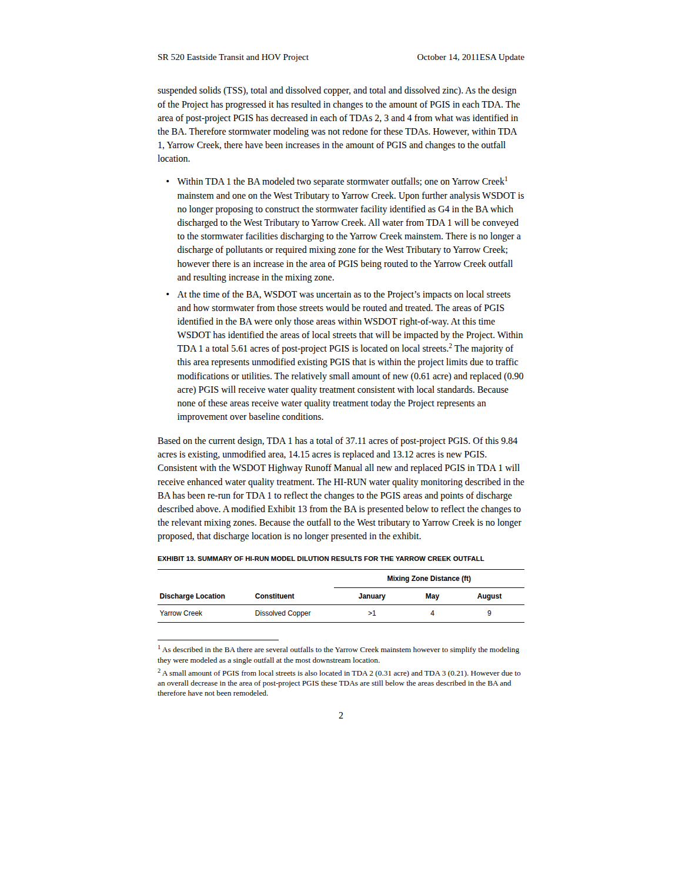SR 520 Eastside Transit and HOV Project
October 14, 2011ESA Update
suspended solids (TSS), total and dissolved copper, and total and dissolved zinc). As the design of the Project has progressed it has resulted in changes to the amount of PGIS in each TDA. The area of post-project PGIS has decreased in each of TDAs 2, 3 and 4 from what was identified in the BA. Therefore stormwater modeling was not redone for these TDAs. However, within TDA 1, Yarrow Creek, there have been increases in the amount of PGIS and changes to the outfall location.
Within TDA 1 the BA modeled two separate stormwater outfalls; one on Yarrow Creek1 mainstem and one on the West Tributary to Yarrow Creek. Upon further analysis WSDOT is no longer proposing to construct the stormwater facility identified as G4 in the BA which discharged to the West Tributary to Yarrow Creek. All water from TDA 1 will be conveyed to the stormwater facilities discharging to the Yarrow Creek mainstem. There is no longer a discharge of pollutants or required mixing zone for the West Tributary to Yarrow Creek; however there is an increase in the area of PGIS being routed to the Yarrow Creek outfall and resulting increase in the mixing zone.
At the time of the BA, WSDOT was uncertain as to the Project’s impacts on local streets and how stormwater from those streets would be routed and treated. The areas of PGIS identified in the BA were only those areas within WSDOT right-of-way. At this time WSDOT has identified the areas of local streets that will be impacted by the Project. Within TDA 1 a total 5.61 acres of post-project PGIS is located on local streets.2 The majority of this area represents unmodified existing PGIS that is within the project limits due to traffic modifications or utilities. The relatively small amount of new (0.61 acre) and replaced (0.90 acre) PGIS will receive water quality treatment consistent with local standards. Because none of these areas receive water quality treatment today the Project represents an improvement over baseline conditions.
Based on the current design, TDA 1 has a total of 37.11 acres of post-project PGIS. Of this 9.84 acres is existing, unmodified area, 14.15 acres is replaced and 13.12 acres is new PGIS. Consistent with the WSDOT Highway Runoff Manual all new and replaced PGIS in TDA 1 will receive enhanced water quality treatment. The HI-RUN water quality monitoring described in the BA has been re-run for TDA 1 to reflect the changes to the PGIS areas and points of discharge described above. A modified Exhibit 13 from the BA is presented below to reflect the changes to the relevant mixing zones. Because the outfall to the West tributary to Yarrow Creek is no longer proposed, that discharge location is no longer presented in the exhibit.
EXHIBIT 13. SUMMARY OF HI-RUN MODEL DILUTION RESULTS FOR THE YARROW CREEK OUTFALL
| | | Mixing Zone Distance (ft) |
| --- | --- | --- |
| Discharge Location | Constituent | January | May | August |
| Yarrow Creek | Dissolved Copper | >1 | 4 | 9 |
1 As described in the BA there are several outfalls to the Yarrow Creek mainstem however to simplify the modeling they were modeled as a single outfall at the most downstream location.
2 A small amount of PGIS from local streets is also located in TDA 2 (0.31 acre) and TDA 3 (0.21). However due to an overall decrease in the area of post-project PGIS these TDAs are still below the areas described in the BA and therefore have not been remodeled.
2